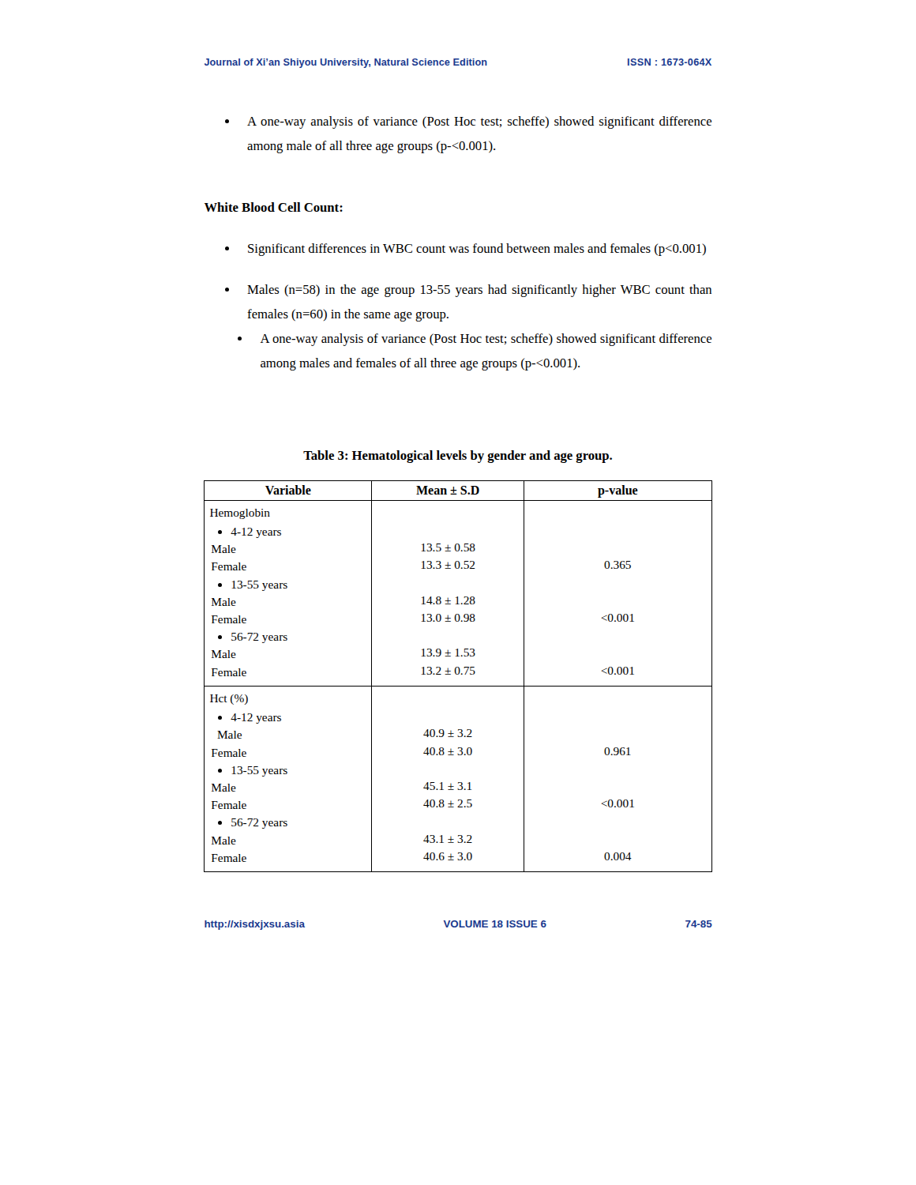Journal of Xi’an Shiyou University, Natural Science Edition
ISSN : 1673-064X
A one-way analysis of variance (Post Hoc test; scheffe) showed significant difference among male of all three age groups (p-<0.001).
White Blood Cell Count:
Significant differences in WBC count was found between males and females (p<0.001)
Males (n=58) in the age group 13-55 years had significantly higher WBC count than females (n=60) in the same age group.
A one-way analysis of variance (Post Hoc test; scheffe) showed significant difference among males and females of all three age groups (p-<0.001).
Table 3: Hematological levels by gender and age group.
| Variable | Mean ± S.D | p-value |
| --- | --- | --- |
| Hemoglobin 4-12 years Male Female 13-55 years Male Female 56-72 years Male Female | 13.5 ± 0.58 13.3 ± 0.52 14.8 ± 1.28 13.0 ± 0.98 13.9 ± 1.53 13.2 ± 0.75 | 0.365 <0.001 <0.001 |
| Hct (%) 4-12 years Male Female 13-55 years Male Female 56-72 years Male Female | 40.9 ± 3.2 40.8 ± 3.0 45.1 ± 3.1 40.8 ± 2.5 43.1 ± 3.2 40.6 ± 3.0 | 0.961 <0.001 0.004 |
http://xisdxjxsu.asia
VOLUME 18 ISSUE 6
74-85